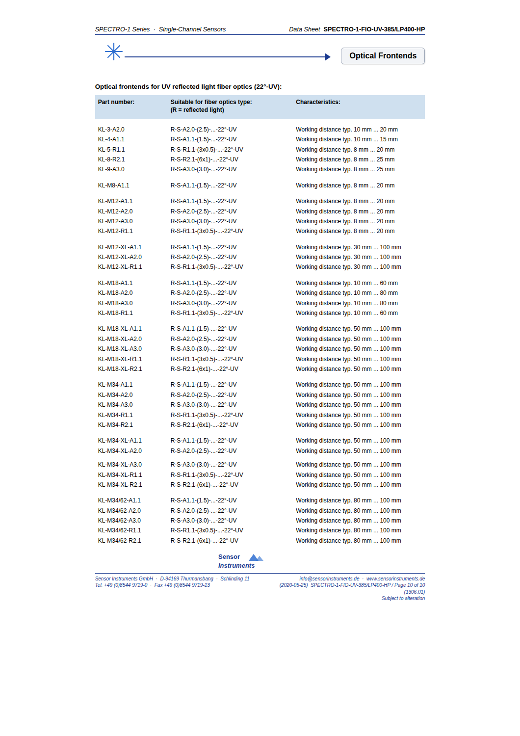SPECTRO-1 Series · Single-Channel Sensors
Data Sheet SPECTRO-1-FIO-UV-385/LP400-HP
Optical Frontends
Optical frontends for UV reflected light fiber optics (22°-UV):
| Part number: | Suitable for fiber optics type: (R = reflected light) | Characteristics: |
| --- | --- | --- |
| KL-3-A2.0 | R-S-A2.0-(2.5)-...-22°-UV | Working distance typ. 10 mm ... 20 mm |
| KL-4-A1.1 | R-S-A1.1-(1.5)-...-22°-UV | Working distance typ. 10 mm ... 15 mm |
| KL-5-R1.1 | R-S-R1.1-(3x0.5)-...-22°-UV | Working distance typ. 8 mm ... 20 mm |
| KL-8-R2.1 | R-S-R2.1-(6x1)-...-22°-UV | Working distance typ. 8 mm ... 25 mm |
| KL-9-A3.0 | R-S-A3.0-(3.0)-...-22°-UV | Working distance typ. 8 mm ... 25 mm |
| KL-M8-A1.1 | R-S-A1.1-(1.5)-...-22°-UV | Working distance typ. 8 mm ... 20 mm |
| KL-M12-A1.1 | R-S-A1.1-(1.5)-...-22°-UV | Working distance typ. 8 mm ... 20 mm |
| KL-M12-A2.0 | R-S-A2.0-(2.5)-...-22°-UV | Working distance typ. 8 mm ... 20 mm |
| KL-M12-A3.0 | R-S-A3.0-(3.0)-...-22°-UV | Working distance typ. 8 mm ... 20 mm |
| KL-M12-R1.1 | R-S-R1.1-(3x0.5)-...-22°-UV | Working distance typ. 8 mm ... 20 mm |
| KL-M12-XL-A1.1 | R-S-A1.1-(1.5)-...-22°-UV | Working distance typ. 30 mm ... 100 mm |
| KL-M12-XL-A2.0 | R-S-A2.0-(2.5)-...-22°-UV | Working distance typ. 30 mm ... 100 mm |
| KL-M12-XL-R1.1 | R-S-R1.1-(3x0.5)-...-22°-UV | Working distance typ. 30 mm ... 100 mm |
| KL-M18-A1.1 | R-S-A1.1-(1.5)-...-22°-UV | Working distance typ. 10 mm ... 60 mm |
| KL-M18-A2.0 | R-S-A2.0-(2.5)-...-22°-UV | Working distance typ. 10 mm ... 80 mm |
| KL-M18-A3.0 | R-S-A3.0-(3.0)-...-22°-UV | Working distance typ. 10 mm ... 80 mm |
| KL-M18-R1.1 | R-S-R1.1-(3x0.5)-...-22°-UV | Working distance typ. 10 mm ... 60 mm |
| KL-M18-XL-A1.1 | R-S-A1.1-(1.5)-...-22°-UV | Working distance typ. 50 mm ... 100 mm |
| KL-M18-XL-A2.0 | R-S-A2.0-(2.5)-...-22°-UV | Working distance typ. 50 mm ... 100 mm |
| KL-M18-XL-A3.0 | R-S-A3.0-(3.0)-...-22°-UV | Working distance typ. 50 mm ... 100 mm |
| KL-M18-XL-R1.1 | R-S-R1.1-(3x0.5)-...-22°-UV | Working distance typ. 50 mm ... 100 mm |
| KL-M18-XL-R2.1 | R-S-R2.1-(6x1)-...-22°-UV | Working distance typ. 50 mm ... 100 mm |
| KL-M34-A1.1 | R-S-A1.1-(1.5)-...-22°-UV | Working distance typ. 50 mm ... 100 mm |
| KL-M34-A2.0 | R-S-A2.0-(2.5)-...-22°-UV | Working distance typ. 50 mm ... 100 mm |
| KL-M34-A3.0 | R-S-A3.0-(3.0)-...-22°-UV | Working distance typ. 50 mm ... 100 mm |
| KL-M34-R1.1 | R-S-R1.1-(3x0.5)-...-22°-UV | Working distance typ. 50 mm ... 100 mm |
| KL-M34-R2.1 | R-S-R2.1-(6x1)-...-22°-UV | Working distance typ. 50 mm ... 100 mm |
| KL-M34-XL-A1.1 | R-S-A1.1-(1.5)-...-22°-UV | Working distance typ. 50 mm ... 100 mm |
| KL-M34-XL-A2.0 | R-S-A2.0-(2.5)-...-22°-UV | Working distance typ. 50 mm ... 100 mm |
| KL-M34-XL-A3.0 | R-S-A3.0-(3.0)-...-22°-UV | Working distance typ. 50 mm ... 100 mm |
| KL-M34-XL-R1.1 | R-S-R1.1-(3x0.5)-...-22°-UV | Working distance typ. 50 mm ... 100 mm |
| KL-M34-XL-R2.1 | R-S-R2.1-(6x1)-...-22°-UV | Working distance typ. 50 mm ... 100 mm |
| KL-M34/62-A1.1 | R-S-A1.1-(1.5)-...-22°-UV | Working distance typ. 80 mm ... 100 mm |
| KL-M34/62-A2.0 | R-S-A2.0-(2.5)-...-22°-UV | Working distance typ. 80 mm ... 100 mm |
| KL-M34/62-A3.0 | R-S-A3.0-(3.0)-...-22°-UV | Working distance typ. 80 mm ... 100 mm |
| KL-M34/62-R1.1 | R-S-R1.1-(3x0.5)-...-22°-UV | Working distance typ. 80 mm ... 100 mm |
| KL-M34/62-R2.1 | R-S-R2.1-(6x1)-...-22°-UV | Working distance typ. 80 mm ... 100 mm |
Sensor Instruments
Sensor Instruments GmbH · D-94169 Thurmansbang · Schlinding 11
Tel. +49 (0)8544 9719-0 · Fax +49 (0)8544 9719-13
info@sensorinstruments.de · www.sensorinstruments.de
(2020-05-25) SPECTRO-1-FIO-UV-385/LP400-HP / Page 10 of 10
(1306.01)
Subject to alteration